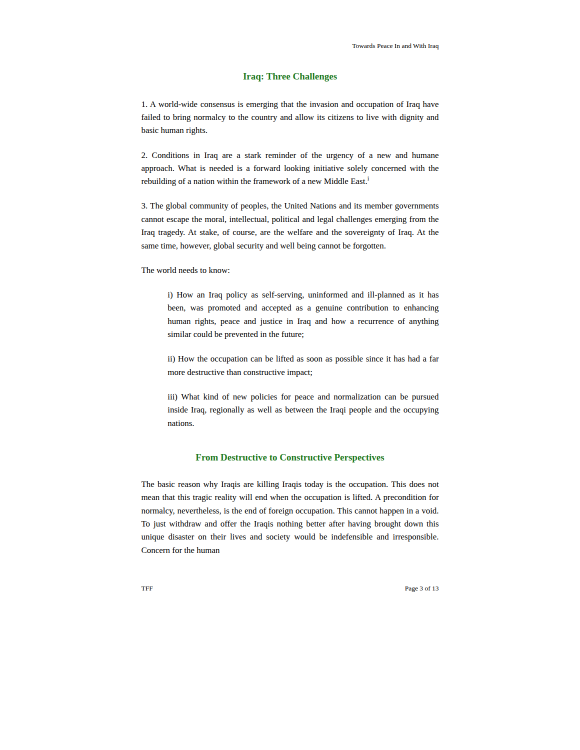Towards Peace In and With Iraq
Iraq: Three Challenges
1. A world-wide consensus is emerging that the invasion and occupation of Iraq have failed to bring normalcy to the country and allow its citizens to live with dignity and basic human rights.
2. Conditions in Iraq are a stark reminder of the urgency of a new and humane approach. What is needed is a forward looking initiative solely concerned with the rebuilding of a nation within the framework of a new Middle East.i
3. The global community of peoples, the United Nations and its member governments cannot escape the moral, intellectual, political and legal challenges emerging from the Iraq tragedy. At stake, of course, are the welfare and the sovereignty of Iraq. At the same time, however, global security and well being cannot be forgotten.
The world needs to know:
i) How an Iraq policy as self-serving, uninformed and ill-planned as it has been, was promoted and accepted as a genuine contribution to enhancing human rights, peace and justice in Iraq and how a recurrence of anything similar could be prevented in the future;
ii) How the occupation can be lifted as soon as possible since it has had a far more destructive than constructive impact;
iii) What kind of new policies for peace and normalization can be pursued inside Iraq, regionally as well as between the Iraqi people and the occupying nations.
From Destructive to Constructive Perspectives
The basic reason why Iraqis are killing Iraqis today is the occupation. This does not mean that this tragic reality will end when the occupation is lifted. A precondition for normalcy, nevertheless, is the end of foreign occupation. This cannot happen in a void. To just withdraw and offer the Iraqis nothing better after having brought down this unique disaster on their lives and society would be indefensible and irresponsible. Concern for the human
TFF
Page 3 of 13